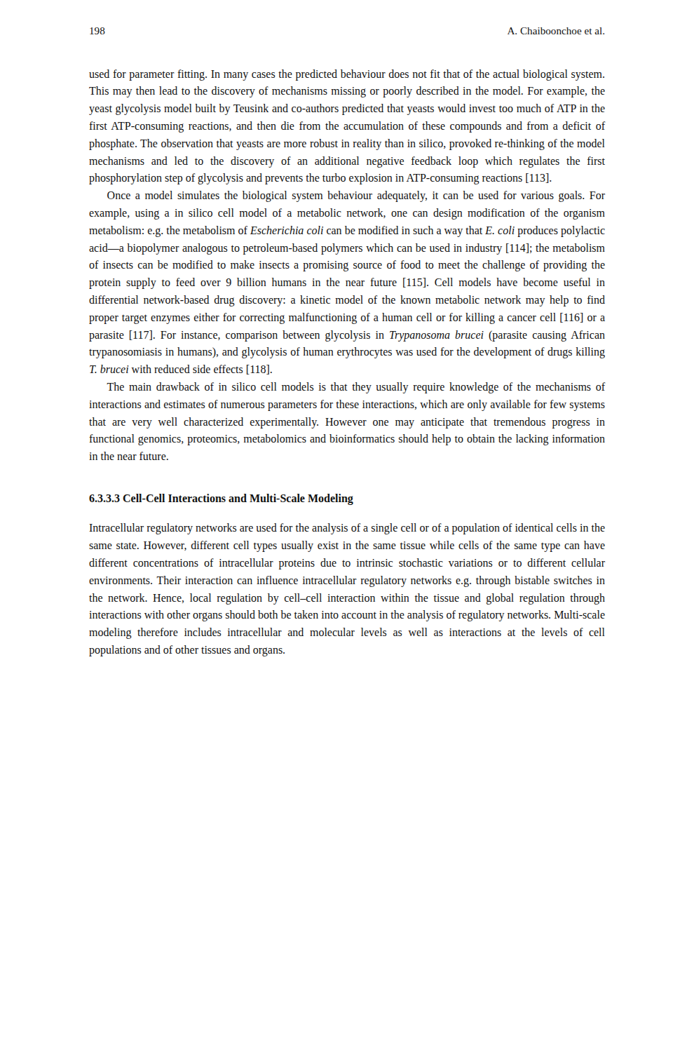198 A. Chaiboonchoe et al.
used for parameter fitting. In many cases the predicted behaviour does not fit that of the actual biological system. This may then lead to the discovery of mechanisms missing or poorly described in the model. For example, the yeast glycolysis model built by Teusink and co-authors predicted that yeasts would invest too much of ATP in the first ATP-consuming reactions, and then die from the accumulation of these compounds and from a deficit of phosphate. The observation that yeasts are more robust in reality than in silico, provoked re-thinking of the model mechanisms and led to the discovery of an additional negative feedback loop which regulates the first phosphorylation step of glycolysis and prevents the turbo explosion in ATP-consuming reactions [113].
Once a model simulates the biological system behaviour adequately, it can be used for various goals. For example, using a in silico cell model of a metabolic network, one can design modification of the organism metabolism: e.g. the metabolism of Escherichia coli can be modified in such a way that E. coli produces polylactic acid—a biopolymer analogous to petroleum-based polymers which can be used in industry [114]; the metabolism of insects can be modified to make insects a promising source of food to meet the challenge of providing the protein supply to feed over 9 billion humans in the near future [115]. Cell models have become useful in differential network-based drug discovery: a kinetic model of the known metabolic network may help to find proper target enzymes either for correcting malfunctioning of a human cell or for killing a cancer cell [116] or a parasite [117]. For instance, comparison between glycolysis in Trypanosoma brucei (parasite causing African trypanosomiasis in humans), and glycolysis of human erythrocytes was used for the development of drugs killing T. brucei with reduced side effects [118].
The main drawback of in silico cell models is that they usually require knowledge of the mechanisms of interactions and estimates of numerous parameters for these interactions, which are only available for few systems that are very well characterized experimentally. However one may anticipate that tremendous progress in functional genomics, proteomics, metabolomics and bioinformatics should help to obtain the lacking information in the near future.
6.3.3.3 Cell-Cell Interactions and Multi-Scale Modeling
Intracellular regulatory networks are used for the analysis of a single cell or of a population of identical cells in the same state. However, different cell types usually exist in the same tissue while cells of the same type can have different concentrations of intracellular proteins due to intrinsic stochastic variations or to different cellular environments. Their interaction can influence intracellular regulatory networks e.g. through bistable switches in the network. Hence, local regulation by cell–cell interaction within the tissue and global regulation through interactions with other organs should both be taken into account in the analysis of regulatory networks. Multi-scale modeling therefore includes intracellular and molecular levels as well as interactions at the levels of cell populations and of other tissues and organs.